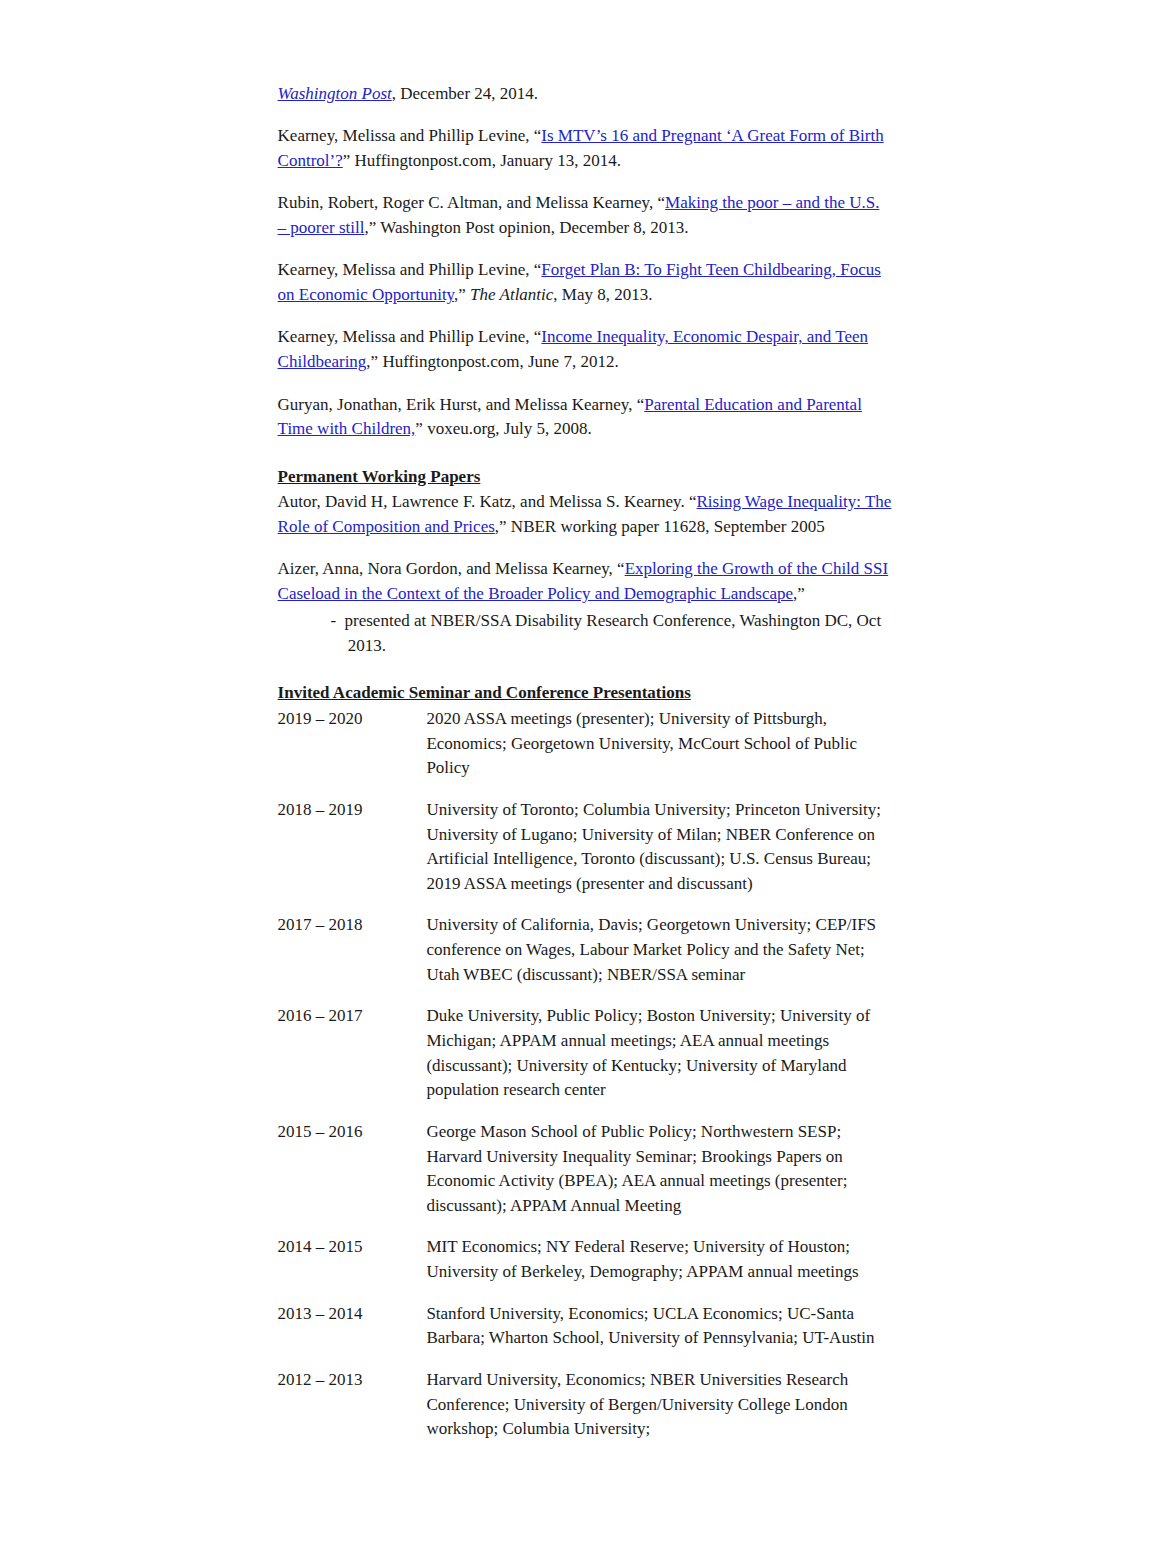Washington Post, December 24, 2014.
Kearney, Melissa and Phillip Levine, “Is MTV’s 16 and Pregnant ‘A Great Form of Birth Control’?” Huffingtonpost.com, January 13, 2014.
Rubin, Robert, Roger C. Altman, and Melissa Kearney, “Making the poor – and the U.S. – poorer still,” Washington Post opinion, December 8, 2013.
Kearney, Melissa and Phillip Levine, “Forget Plan B: To Fight Teen Childbearing, Focus on Economic Opportunity,” The Atlantic, May 8, 2013.
Kearney, Melissa and Phillip Levine, “Income Inequality, Economic Despair, and Teen Childbearing,” Huffingtonpost.com, June 7, 2012.
Guryan, Jonathan, Erik Hurst, and Melissa Kearney, “Parental Education and Parental Time with Children,” voxeu.org, July 5, 2008.
Permanent Working Papers
Autor, David H, Lawrence F. Katz, and Melissa S. Kearney. “Rising Wage Inequality: The Role of Composition and Prices,” NBER working paper 11628, September 2005
Aizer, Anna, Nora Gordon, and Melissa Kearney, “Exploring the Growth of the Child SSI Caseload in the Context of the Broader Policy and Demographic Landscape,”
- presented at NBER/SSA Disability Research Conference, Washington DC, Oct 2013.
Invited Academic Seminar and Conference Presentations
| 2019 – 2020 | 2020 ASSA meetings (presenter); University of Pittsburgh, Economics; Georgetown University, McCourt School of Public Policy |
| 2018 – 2019 | University of Toronto; Columbia University; Princeton University; University of Lugano; University of Milan; NBER Conference on Artificial Intelligence, Toronto (discussant); U.S. Census Bureau; 2019 ASSA meetings (presenter and discussant) |
| 2017 – 2018 | University of California, Davis; Georgetown University; CEP/IFS conference on Wages, Labour Market Policy and the Safety Net; Utah WBEC (discussant); NBER/SSA seminar |
| 2016 – 2017 | Duke University, Public Policy; Boston University; University of Michigan; APPAM annual meetings; AEA annual meetings (discussant); University of Kentucky; University of Maryland population research center |
| 2015 – 2016 | George Mason School of Public Policy; Northwestern SESP; Harvard University Inequality Seminar; Brookings Papers on Economic Activity (BPEA); AEA annual meetings (presenter; discussant); APPAM Annual Meeting |
| 2014 – 2015 | MIT Economics; NY Federal Reserve; University of Houston; University of Berkeley, Demography; APPAM annual meetings |
| 2013 – 2014 | Stanford University, Economics; UCLA Economics; UC-Santa Barbara; Wharton School, University of Pennsylvania; UT-Austin |
| 2012 – 2013 | Harvard University, Economics; NBER Universities Research Conference; University of Bergen/University College London workshop; Columbia University; |